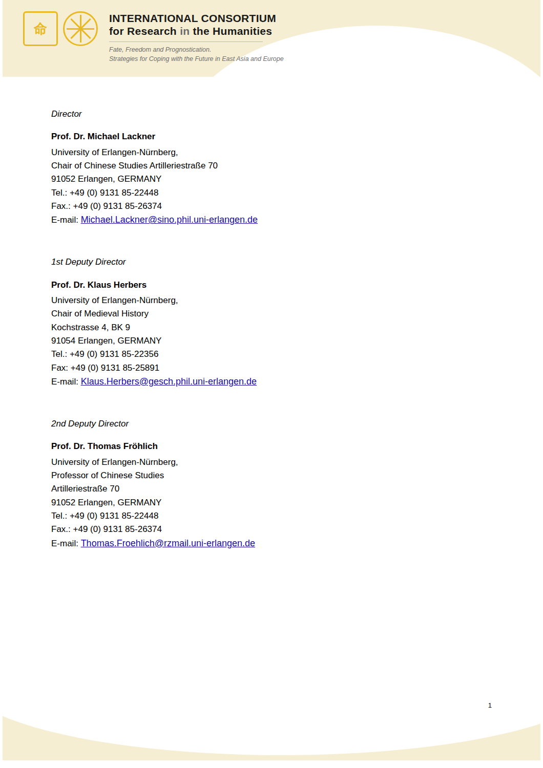命
INTERNATIONAL CONSORTIUM
for Research in the Humanities
Fate, Freedom and Prognostication.
Strategies for Coping with the Future in East Asia and Europe
Director
Prof. Dr. Michael Lackner
University of Erlangen-Nürnberg,
Chair of Chinese Studies Artilleriestraße 70
91052 Erlangen, GERMANY
Tel.: +49 (0) 9131 85-22448
Fax.: +49 (0) 9131 85-26374
E-mail: Michael.Lackner@sino.phil.uni-erlangen.de
1st Deputy Director
Prof. Dr. Klaus Herbers
University of Erlangen-Nürnberg,
Chair of Medieval History
Kochstrasse 4, BK 9
91054 Erlangen, GERMANY
Tel.: +49 (0) 9131 85-22356
Fax: +49 (0) 9131 85-25891
E-mail: Klaus.Herbers@gesch.phil.uni-erlangen.de
2nd Deputy Director
Prof. Dr. Thomas Fröhlich
University of Erlangen-Nürnberg,
Professor of Chinese Studies
Artilleriestraße 70
91052 Erlangen, GERMANY
Tel.: +49 (0) 9131 85-22448
Fax.: +49 (0) 9131 85-26374
E-mail: Thomas.Froehlich@rzmail.uni-erlangen.de
1